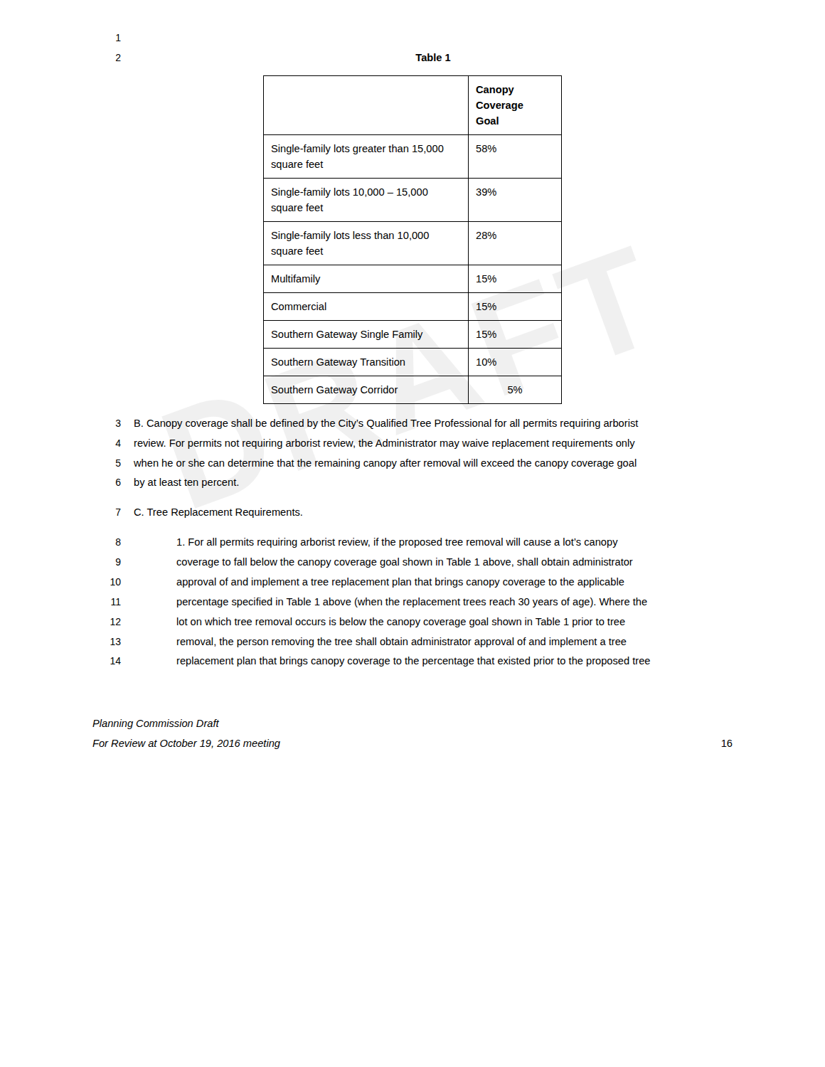DRAFT
1
2
Table 1
| | Canopy Coverage Goal |
| Single-family lots greater than 15,000 square feet | 58% |
| Single-family lots 10,000 – 15,000 square feet | 39% |
| Single-family lots less than 10,000 square feet | 28% |
| Multifamily | 15% |
| Commercial | 15% |
| Southern Gateway Single Family | 15% |
| Southern Gateway Transition | 10% |
| Southern Gateway Corridor | 5% |
3
B. Canopy coverage shall be defined by the City’s Qualified Tree Professional for all permits requiring arborist
4
review. For permits not requiring arborist review, the Administrator may waive replacement requirements only
5
when he or she can determine that the remaining canopy after removal will exceed the canopy coverage goal
6
by at least ten percent.
7
C. Tree Replacement Requirements.
8
1. For all permits requiring arborist review, if the proposed tree removal will cause a lot’s canopy
9
coverage to fall below the canopy coverage goal shown in Table 1 above, shall obtain administrator
10
approval of and implement a tree replacement plan that brings canopy coverage to the applicable
11
percentage specified in Table 1 above (when the replacement trees reach 30 years of age). Where the
12
lot on which tree removal occurs is below the canopy coverage goal shown in Table 1 prior to tree
13
removal, the person removing the tree shall obtain administrator approval of and implement a tree
14
replacement plan that brings canopy coverage to the percentage that existed prior to the proposed tree
Planning Commission Draft
For Review at October 19, 2016 meeting
16